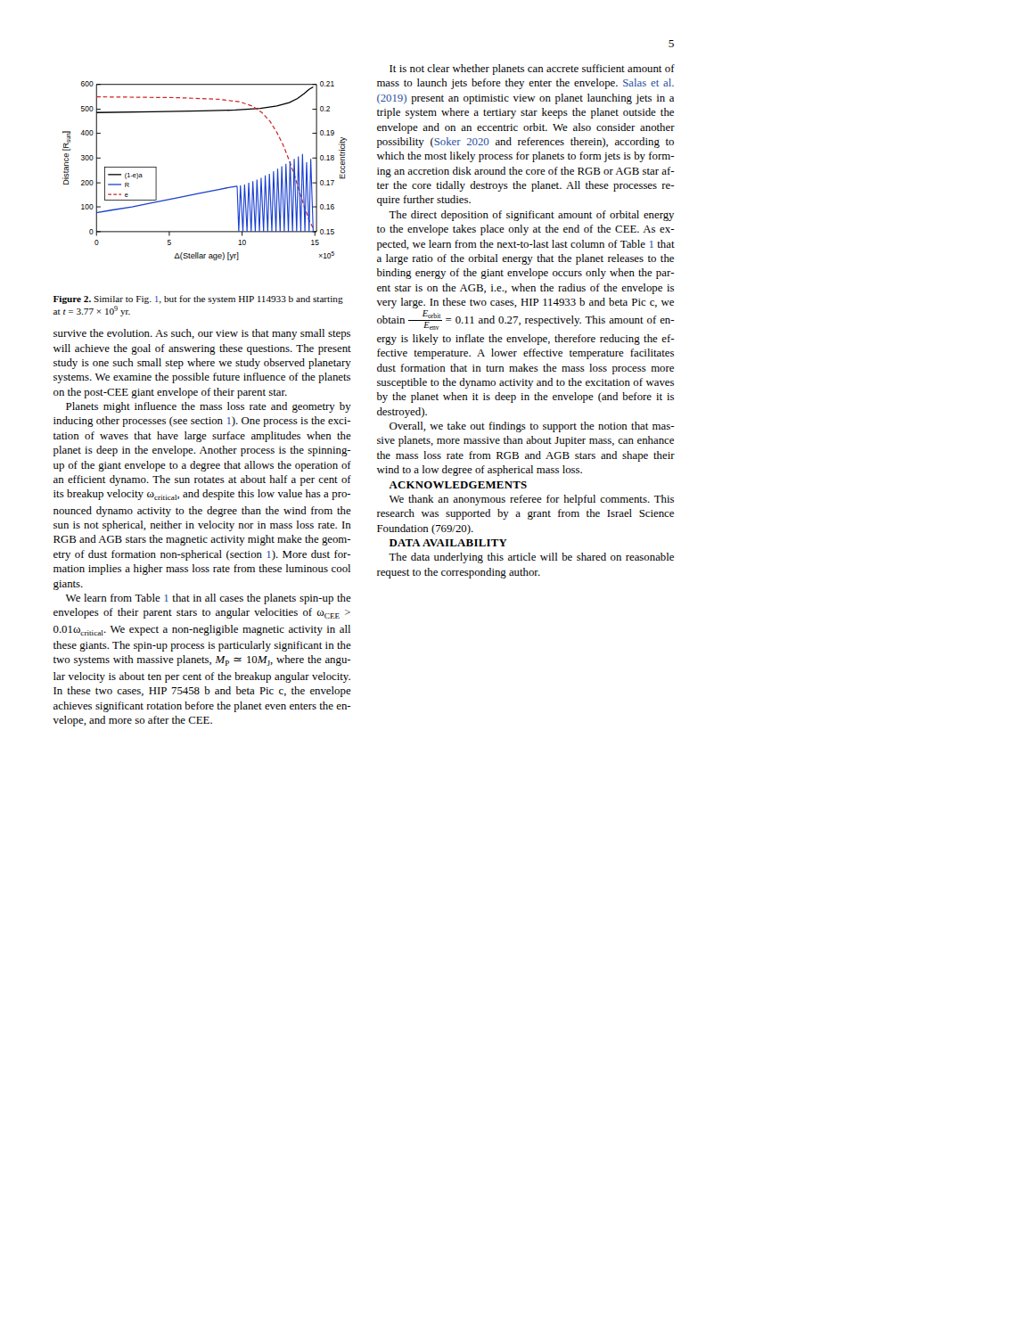5
0 100 200 300 400 500 600 0.15 0.16 0.17 0.18 0.19 0.2 0.21 0 5 10 15 Δ(Stellar age) [yr] ×105 Distance [Rsun] Eccentricity (1-e)a R e
Figure 2. Similar to Fig. 1, but for the system HIP 114933 b and starting at t = 3.77 × 109 yr.
survive the evolution. As such, our view is that many small steps will achieve the goal of answering these questions. The present study is one such small step where we study observed planetary systems. We examine the possible future influence of the planets on the post-CEE giant envelope of their parent star.
Planets might influence the mass loss rate and geometry by inducing other processes (see section 1). One process is the excitation of waves that have large surface amplitudes when the planet is deep in the envelope. Another process is the spinning-up of the giant envelope to a degree that allows the operation of an efficient dynamo. The sun rotates at about half a per cent of its breakup velocity ωcritical, and despite this low value has a pronounced dynamo activity to the degree than the wind from the sun is not spherical, neither in velocity nor in mass loss rate. In RGB and AGB stars the magnetic activity might make the geometry of dust formation non-spherical (section 1). More dust formation implies a higher mass loss rate from these luminous cool giants.
We learn from Table 1 that in all cases the planets spin-up the envelopes of their parent stars to angular velocities of ωCEE > 0.01ωcritical. We expect a non-negligible magnetic activity in all these giants. The spin-up process is particularly significant in the two systems with massive planets, MP ≃ 10MJ, where the angular velocity is about ten per cent of the breakup angular velocity. In these two cases, HIP 75458 b and beta Pic c, the envelope achieves significant rotation before the planet even enters the envelope, and more so after the CEE.
It is not clear whether planets can accrete sufficient amount of mass to launch jets before they enter the envelope. Salas et al. (2019) present an optimistic view on planet launching jets in a triple system where a tertiary star keeps the planet outside the envelope and on an eccentric orbit. We also consider another possibility (Soker 2020 and references therein), according to which the most likely process for planets to form jets is by forming an accretion disk around the core of the RGB or AGB star after the core tidally destroys the planet. All these processes require further studies.
The direct deposition of significant amount of orbital energy to the envelope takes place only at the end of the CEE. As expected, we learn from the next-to-last last column of Table 1 that a large ratio of the orbital energy that the planet releases to the binding energy of the giant envelope occurs only when the parent star is on the AGB, i.e., when the radius of the envelope is very large. In these two cases, HIP 114933 b and beta Pic c, we obtain Eorbit Eenv = 0.11 and 0.27, respectively. This amount of energy is likely to inflate the envelope, therefore reducing the effective temperature. A lower effective temperature facilitates dust formation that in turn makes the mass loss process more susceptible to the dynamo activity and to the excitation of waves by the planet when it is deep in the envelope (and before it is destroyed).
Overall, we take out findings to support the notion that massive planets, more massive than about Jupiter mass, can enhance the mass loss rate from RGB and AGB stars and shape their wind to a low degree of aspherical mass loss.
Acknowledgements
We thank an anonymous referee for helpful comments. This research was supported by a grant from the Israel Science Foundation (769/20).
Data availability
The data underlying this article will be shared on reasonable request to the corresponding author.